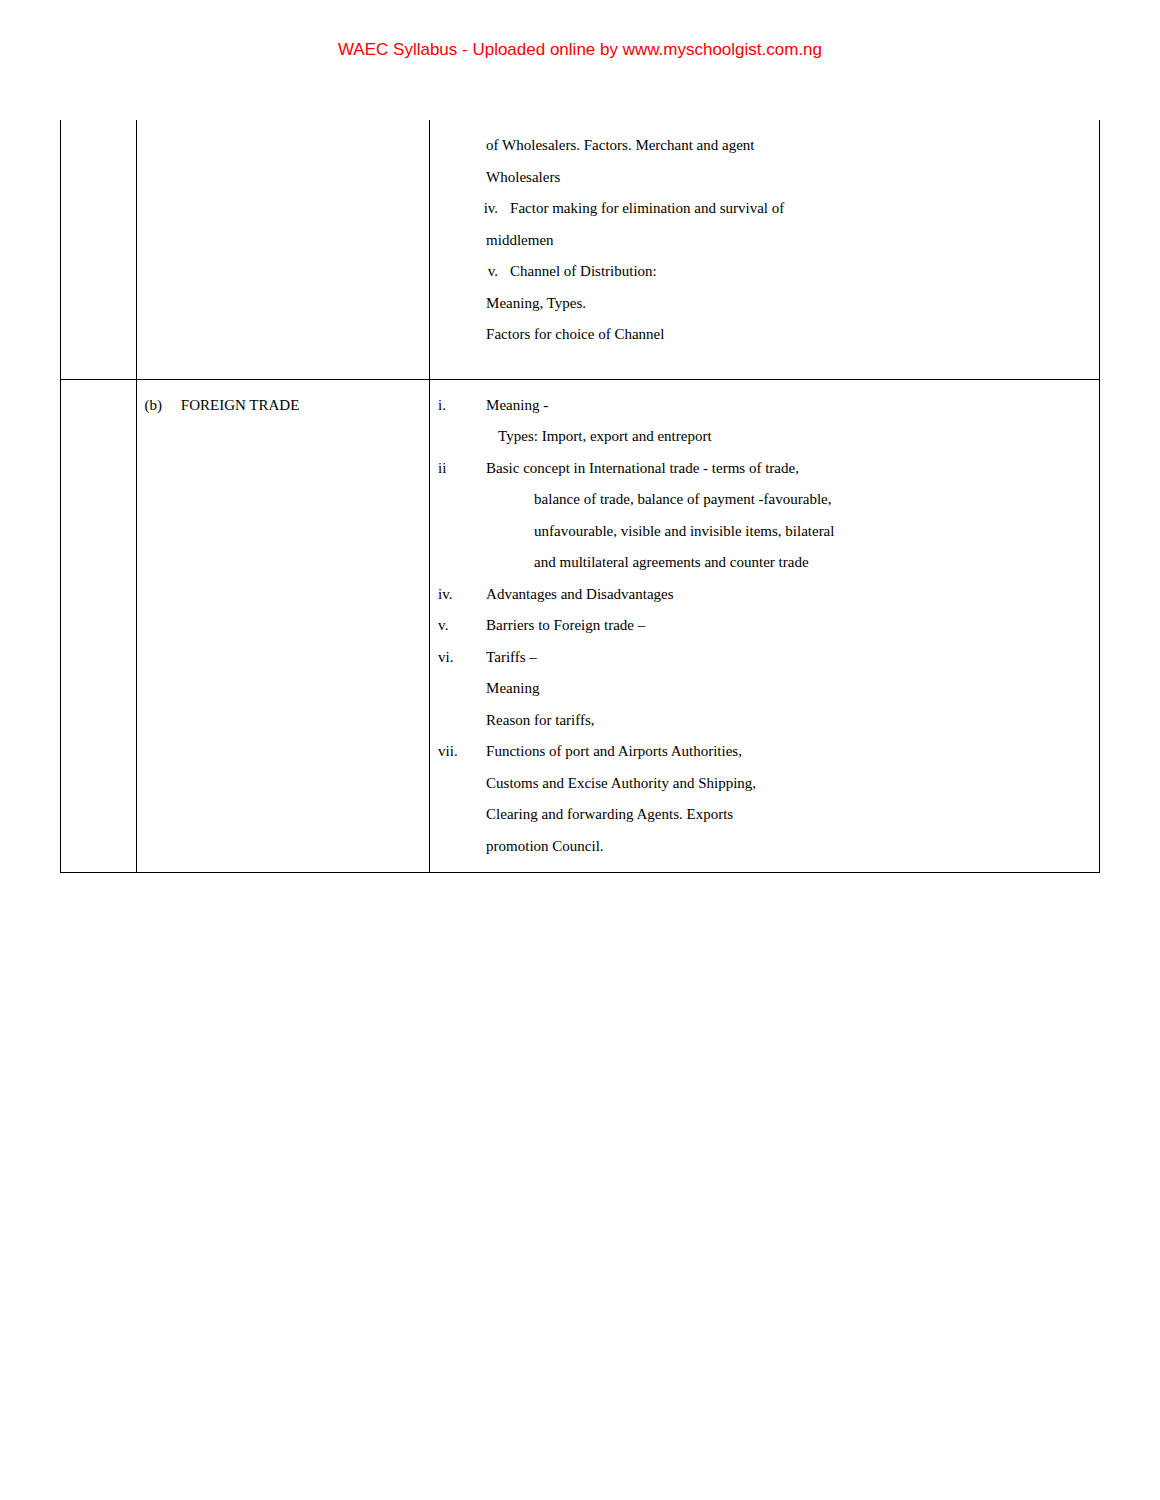WAEC Syllabus - Uploaded online by www.myschoolgist.com.ng
| | | of Wholesalers. Factors. Merchant and agent Wholesalers iv. Factor making for elimination and survival of middlemen v. Channel of Distribution: Meaning, Types. Factors for choice of Channel |
| | (b) FOREIGN TRADE | i. Meaning - Types: Import, export and entreport ii Basic concept in International trade - terms of trade, balance of trade, balance of payment -favourable, unfavourable, visible and invisible items, bilateral and multilateral agreements and counter trade iv. Advantages and Disadvantages v. Barriers to Foreign trade – vi. Tariffs – Meaning Reason for tariffs, vii. Functions of port and Airports Authorities, Customs and Excise Authority and Shipping, Clearing and forwarding Agents. Exports promotion Council. |